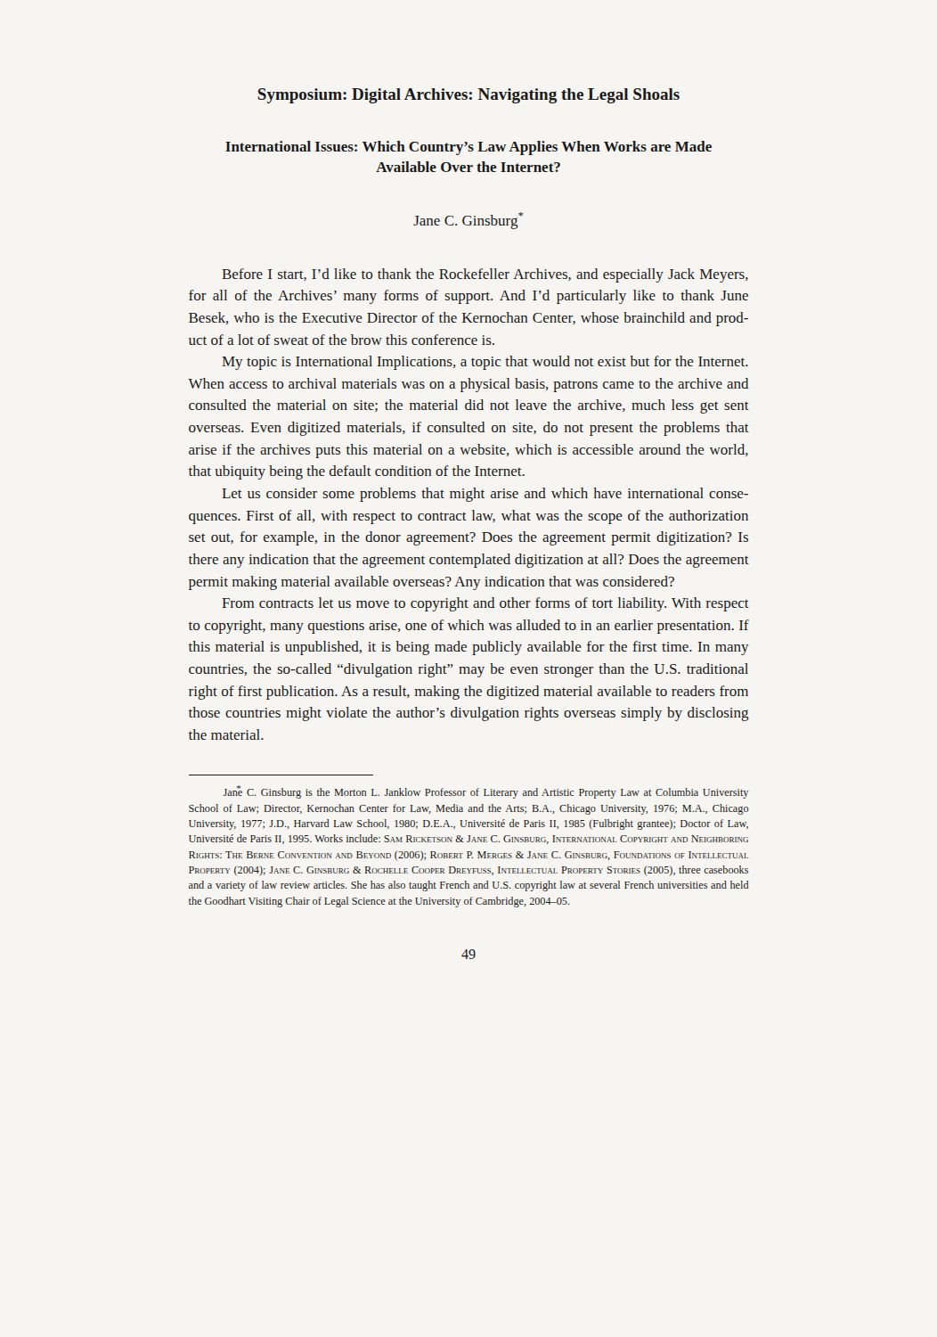Symposium: Digital Archives: Navigating the Legal Shoals
International Issues: Which Country’s Law Applies When Works are Made
Available Over the Internet?
Jane C. Ginsburg*
Before I start, I’d like to thank the Rockefeller Archives, and especially Jack Meyers, for all of the Archives’ many forms of support. And I’d particularly like to thank June Besek, who is the Executive Director of the Kernochan Center, whose brainchild and product of a lot of sweat of the brow this conference is.
My topic is International Implications, a topic that would not exist but for the Internet. When access to archival materials was on a physical basis, patrons came to the archive and consulted the material on site; the material did not leave the archive, much less get sent overseas. Even digitized materials, if consulted on site, do not present the problems that arise if the archives puts this material on a website, which is accessible around the world, that ubiquity being the default condition of the Internet.
Let us consider some problems that might arise and which have international consequences. First of all, with respect to contract law, what was the scope of the authorization set out, for example, in the donor agreement? Does the agreement permit digitization? Is there any indication that the agreement contemplated digitization at all? Does the agreement permit making material available overseas? Any indication that was considered?
From contracts let us move to copyright and other forms of tort liability. With respect to copyright, many questions arise, one of which was alluded to in an earlier presentation. If this material is unpublished, it is being made publicly available for the first time. In many countries, the so-called “divulgation right” may be even stronger than the U.S. traditional right of first publication. As a result, making the digitized material available to readers from those countries might violate the author’s divulgation rights overseas simply by disclosing the material.
*Jane C. Ginsburg is the Morton L. Janklow Professor of Literary and Artistic Property Law at Columbia University School of Law; Director, Kernochan Center for Law, Media and the Arts; B.A., Chicago University, 1976; M.A., Chicago University, 1977; J.D., Harvard Law School, 1980; D.E.A., Université de Paris II, 1985 (Fulbright grantee); Doctor of Law, Université de Paris II, 1995. Works include: Sam Ricketson & Jane C. Ginsburg, International Copyright and Neighboring Rights: The Berne Convention and Beyond (2006); Robert P. Merges & Jane C. Ginsburg, Foundations of Intellectual Property (2004); Jane C. Ginsburg & Rochelle Cooper Dreyfuss, Intellectual Property Stories (2005), three casebooks and a variety of law review articles. She has also taught French and U.S. copyright law at several French universities and held the Goodhart Visiting Chair of Legal Science at the University of Cambridge, 2004–05.
49